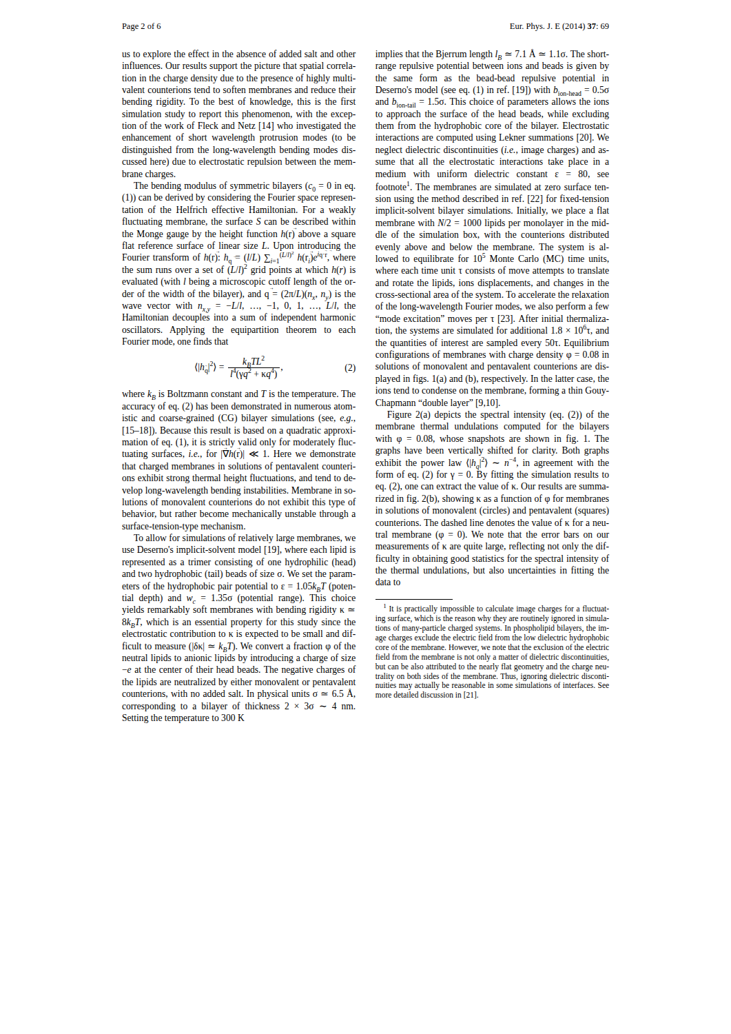Page 2 of 6
Eur. Phys. J. E (2014) 37: 69
us to explore the effect in the absence of added salt and other influences. Our results support the picture that spatial correlation in the charge density due to the presence of highly multivalent counterions tend to soften membranes and reduce their bending rigidity. To the best of knowledge, this is the first simulation study to report this phenomenon, with the exception of the work of Fleck and Netz [14] who investigated the enhancement of short wavelength protrusion modes (to be distinguished from the long-wavelength bending modes discussed here) due to electrostatic repulsion between the membrane charges.
The bending modulus of symmetric bilayers (c0 = 0 in eq. (1)) can be derived by considering the Fourier space representation of the Helfrich effective Hamiltonian. For a weakly fluctuating membrane, the surface S can be described within the Monge gauge by the height function h(r) above a square flat reference surface of linear size L. Upon introducing the Fourier transform of h(r): hq = (l/L) ∑i=1(L/l)2 h(ri)eiq·r, where the sum runs over a set of (L/l)2 grid points at which h(r) is evaluated (with l being a microscopic cutoff length of the order of the width of the bilayer), and q = (2π/L)(nx, ny) is the wave vector with nx,y = −L/l, …, −1, 0, 1, …, L/l, the Hamiltonian decouples into a sum of independent harmonic oscillators. Applying the equipartition theorem to each Fourier mode, one finds that
⟨|hq|2⟩ = kBTL2 l4(γq2 + κq4), (2)
where kB is Boltzmann constant and T is the temperature. The accuracy of eq. (2) has been demonstrated in numerous atomistic and coarse-grained (CG) bilayer simulations (see, e.g., [15–18]). Because this result is based on a quadratic approximation of eq. (1), it is strictly valid only for moderately fluctuating surfaces, i.e., for |∇h(r)| ≪ 1. Here we demonstrate that charged membranes in solutions of pentavalent counterions exhibit strong thermal height fluctuations, and tend to develop long-wavelength bending instabilities. Membrane in solutions of monovalent counterions do not exhibit this type of behavior, but rather become mechanically unstable through a surface-tension-type mechanism.
To allow for simulations of relatively large membranes, we use Deserno's implicit-solvent model [19], where each lipid is represented as a trimer consisting of one hydrophilic (head) and two hydrophobic (tail) beads of size σ. We set the parameters of the hydrophobic pair potential to ε = 1.05kBT (potential depth) and wc = 1.35σ (potential range). This choice yields remarkably soft membranes with bending rigidity κ ≃ 8kBT, which is an essential property for this study since the electrostatic contribution to κ is expected to be small and difficult to measure (|δκ| ≃ kBT). We convert a fraction φ of the neutral lipids to anionic lipids by introducing a charge of size −e at the center of their head beads. The negative charges of the lipids are neutralized by either monovalent or pentavalent counterions, with no added salt. In physical units σ ≃ 6.5 Å, corresponding to a bilayer of thickness 2 × 3σ ∼ 4 nm. Setting the temperature to 300 K
implies that the Bjerrum length lB ≃ 7.1 Å ≃ 1.1σ. The short-range repulsive potential between ions and beads is given by the same form as the bead-bead repulsive potential in Deserno's model (see eq. (1) in ref. [19]) with bion-head = 0.5σ and bion-tail = 1.5σ. This choice of parameters allows the ions to approach the surface of the head beads, while excluding them from the hydrophobic core of the bilayer. Electrostatic interactions are computed using Lekner summations [20]. We neglect dielectric discontinuities (i.e., image charges) and assume that all the electrostatic interactions take place in a medium with uniform dielectric constant ε = 80, see footnote1. The membranes are simulated at zero surface tension using the method described in ref. [22] for fixed-tension implicit-solvent bilayer simulations. Initially, we place a flat membrane with N/2 = 1000 lipids per monolayer in the middle of the simulation box, with the counterions distributed evenly above and below the membrane. The system is allowed to equilibrate for 105 Monte Carlo (MC) time units, where each time unit τ consists of move attempts to translate and rotate the lipids, ions displacements, and changes in the cross-sectional area of the system. To accelerate the relaxation of the long-wavelength Fourier modes, we also perform a few “mode excitation” moves per τ [23]. After initial thermalization, the systems are simulated for additional 1.8 × 106τ, and the quantities of interest are sampled every 50τ. Equilibrium configurations of membranes with charge density φ = 0.08 in solutions of monovalent and pentavalent counterions are displayed in figs. 1(a) and (b), respectively. In the latter case, the ions tend to condense on the membrane, forming a thin Gouy-Chapmann “double layer” [9,10].
Figure 2(a) depicts the spectral intensity (eq. (2)) of the membrane thermal undulations computed for the bilayers with φ = 0.08, whose snapshots are shown in fig. 1. The graphs have been vertically shifted for clarity. Both graphs exhibit the power law ⟨|hq|2⟩ ∼ n−4, in agreement with the form of eq. (2) for γ = 0. By fitting the simulation results to eq. (2), one can extract the value of κ. Our results are summarized in fig. 2(b), showing κ as a function of φ for membranes in solutions of monovalent (circles) and pentavalent (squares) counterions. The dashed line denotes the value of κ for a neutral membrane (φ = 0). We note that the error bars on our measurements of κ are quite large, reflecting not only the difficulty in obtaining good statistics for the spectral intensity of the thermal undulations, but also uncertainties in fitting the data to
1 It is practically impossible to calculate image charges for a fluctuating surface, which is the reason why they are routinely ignored in simulations of many-particle charged systems. In phospholipid bilayers, the image charges exclude the electric field from the low dielectric hydrophobic core of the membrane. However, we note that the exclusion of the electric field from the membrane is not only a matter of dielectric discontinuities, but can be also attributed to the nearly flat geometry and the charge neutrality on both sides of the membrane. Thus, ignoring dielectric discontinuities may actually be reasonable in some simulations of interfaces. See more detailed discussion in [21].